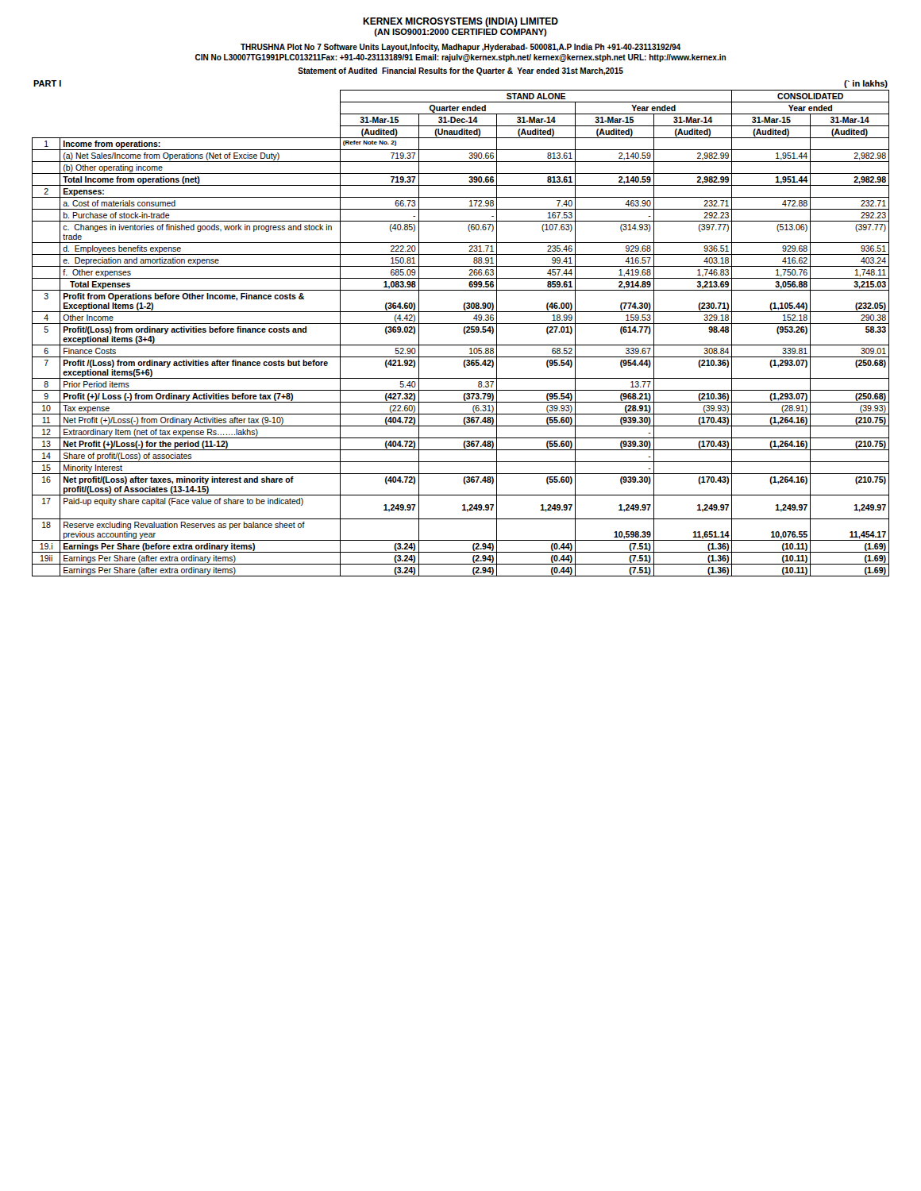KERNEX MICROSYSTEMS (INDIA) LIMITED
(AN ISO9001:2000 CERTIFIED COMPANY)
THRUSHNA Plot No 7 Software Units Layout,Infocity, Madhapur ,Hyderabad- 500081,A.P India Ph +91-40-23113192/94
CIN No L30007TG1991PLC013211Fax: +91-40-23113189/91 Email: rajulv@kernex.stph.net/ kernex@kernex.stph.net URL: http://www.kernex.in
Statement of Audited Financial Results for the Quarter & Year ended 31st March,2015
PART I (` in lakhs)
| | | STAND ALONE | CONSOLIDATED |
| --- | --- | --- | --- |
| | | Quarter ended | Year ended | Year ended |
| | | 31-Mar-15 | 31-Dec-14 | 31-Mar-14 | 31-Mar-15 | 31-Mar-14 | 31-Mar-15 | 31-Mar-14 |
| | | (Audited) | (Unaudited) | (Audited) | (Audited) | (Audited) | (Audited) | (Audited) |
| 1 | Income from operations: | (Refer Note No. 2) | | | | | | |
| | (a) Net Sales/Income from Operations (Net of Excise Duty) | 719.37 | 390.66 | 813.61 | 2,140.59 | 2,982.99 | 1,951.44 | 2,982.98 |
| | (b) Other operating income | | | | | | | |
| | Total Income from operations (net) | 719.37 | 390.66 | 813.61 | 2,140.59 | 2,982.99 | 1,951.44 | 2,982.98 |
| 2 | Expenses: | | | | | | | |
| | a. Cost of materials consumed | 66.73 | 172.98 | 7.40 | 463.90 | 232.71 | 472.88 | 232.71 |
| | b. Purchase of stock-in-trade | - | - | 167.53 | - | 292.23 | | 292.23 |
| | c. Changes in iventories of finished goods, work in progress and stock in trade | (40.85) | (60.67) | (107.63) | (314.93) | (397.77) | (513.06) | (397.77) |
| | d. Employees benefits expense | 222.20 | 231.71 | 235.46 | 929.68 | 936.51 | 929.68 | 936.51 |
| | e. Depreciation and amortization expense | 150.81 | 88.91 | 99.41 | 416.57 | 403.18 | 416.62 | 403.24 |
| | f. Other expenses | 685.09 | 266.63 | 457.44 | 1,419.68 | 1,746.83 | 1,750.76 | 1,748.11 |
| | Total Expenses | 1,083.98 | 699.56 | 859.61 | 2,914.89 | 3,213.69 | 3,056.88 | 3,215.03 |
| 3 | Profit from Operations before Other Income, Finance costs & Exceptional Items (1-2) | (364.60) | (308.90) | (46.00) | (774.30) | (230.71) | (1,105.44) | (232.05) |
| 4 | Other Income | (4.42) | 49.36 | 18.99 | 159.53 | 329.18 | 152.18 | 290.38 |
| 5 | Profit/(Loss) from ordinary activities before finance costs and exceptional items (3+4) | (369.02) | (259.54) | (27.01) | (614.77) | 98.48 | (953.26) | 58.33 |
| 6 | Finance Costs | 52.90 | 105.88 | 68.52 | 339.67 | 308.84 | 339.81 | 309.01 |
| 7 | Profit /(Loss) from ordinary activities after finance costs but before exceptional items(5+6) | (421.92) | (365.42) | (95.54) | (954.44) | (210.36) | (1,293.07) | (250.68) |
| 8 | Prior Period items | 5.40 | 8.37 | | 13.77 | | | |
| 9 | Profit (+)/ Loss (-) from Ordinary Activities before tax (7+8) | (427.32) | (373.79) | (95.54) | (968.21) | (210.36) | (1,293.07) | (250.68) |
| 10 | Tax expense | (22.60) | (6.31) | (39.93) | (28.91) | (39.93) | (28.91) | (39.93) |
| 11 | Net Profit (+)/Loss(-) from Ordinary Activities after tax (9-10) | (404.72) | (367.48) | (55.60) | (939.30) | (170.43) | (1,264.16) | (210.75) |
| 12 | Extraordinary Item (net of tax expense Rs…….lakhs) | | | | - | | | |
| 13 | Net Profit (+)/Loss(-) for the period (11-12) | (404.72) | (367.48) | (55.60) | (939.30) | (170.43) | (1,264.16) | (210.75) |
| 14 | Share of profit/(Loss) of associates | | | | - | | | |
| 15 | Minority Interest | | | | - | | | |
| 16 | Net profit/(Loss) after taxes, minority interest and share of profit/(Loss) of Associates (13-14-15) | (404.72) | (367.48) | (55.60) | (939.30) | (170.43) | (1,264.16) | (210.75) |
| 17 | Paid-up equity share capital (Face value of share to be indicated) | 1,249.97 | 1,249.97 | 1,249.97 | 1,249.97 | 1,249.97 | 1,249.97 | 1,249.97 |
| 18 | Reserve excluding Revaluation Reserves as per balance sheet of previous accounting year | | | | 10,598.39 | 11,651.14 | 10,076.55 | 11,454.17 |
| 19.i | Earnings Per Share (before extra ordinary items) | (3.24) | (2.94) | (0.44) | (7.51) | (1.36) | (10.11) | (1.69) |
| 19ii | Earnings Per Share (after extra ordinary items) | (3.24) | (2.94) | (0.44) | (7.51) | (1.36) | (10.11) | (1.69) |
| | Earnings Per Share (after extra ordinary items) | (3.24) | (2.94) | (0.44) | (7.51) | (1.36) | (10.11) | (1.69) |